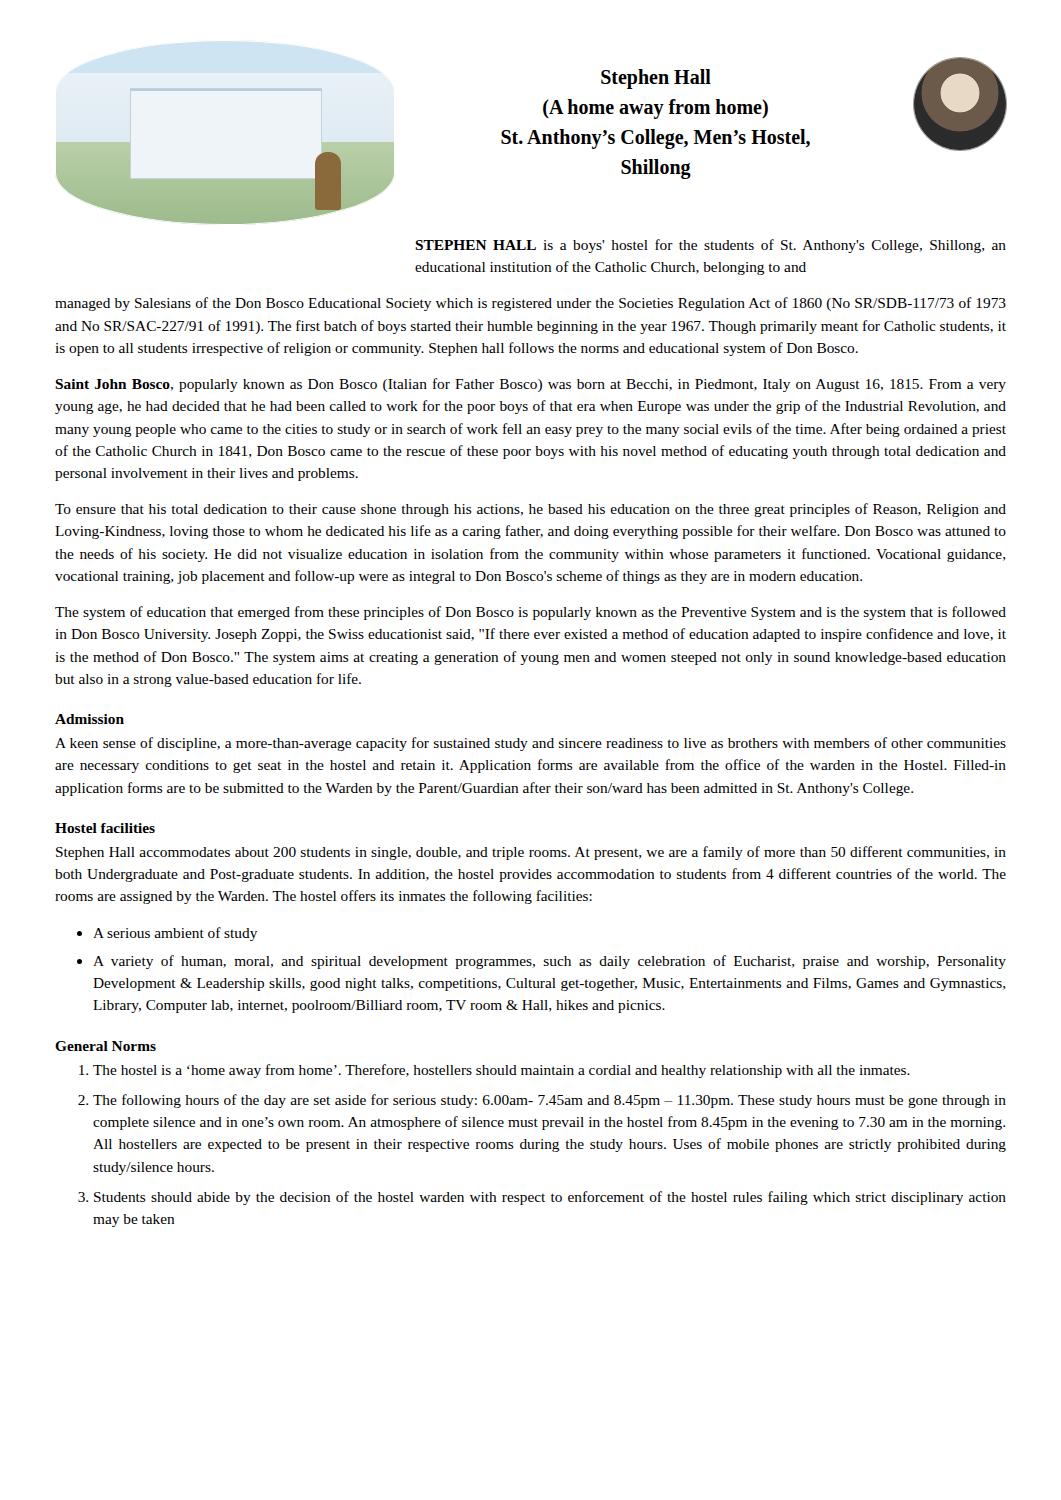Stephen Hall
(A home away from home)
St. Anthony’s College, Men’s Hostel,
Shillong
STEPHEN HALL is a boys' hostel for the students of St. Anthony's College, Shillong, an educational institution of the Catholic Church, belonging to and
managed by Salesians of the Don Bosco Educational Society which is registered under the Societies Regulation Act of 1860 (No SR/SDB-117/73 of 1973 and No SR/SAC-227/91 of 1991). The first batch of boys started their humble beginning in the year 1967. Though primarily meant for Catholic students, it is open to all students irrespective of religion or community. Stephen hall follows the norms and educational system of Don Bosco.
Saint John Bosco, popularly known as Don Bosco (Italian for Father Bosco) was born at Becchi, in Piedmont, Italy on August 16, 1815. From a very young age, he had decided that he had been called to work for the poor boys of that era when Europe was under the grip of the Industrial Revolution, and many young people who came to the cities to study or in search of work fell an easy prey to the many social evils of the time. After being ordained a priest of the Catholic Church in 1841, Don Bosco came to the rescue of these poor boys with his novel method of educating youth through total dedication and personal involvement in their lives and problems.
To ensure that his total dedication to their cause shone through his actions, he based his education on the three great principles of Reason, Religion and Loving-Kindness, loving those to whom he dedicated his life as a caring father, and doing everything possible for their welfare. Don Bosco was attuned to the needs of his society. He did not visualize education in isolation from the community within whose parameters it functioned. Vocational guidance, vocational training, job placement and follow-up were as integral to Don Bosco's scheme of things as they are in modern education.
The system of education that emerged from these principles of Don Bosco is popularly known as the Preventive System and is the system that is followed in Don Bosco University. Joseph Zoppi, the Swiss educationist said, "If there ever existed a method of education adapted to inspire confidence and love, it is the method of Don Bosco." The system aims at creating a generation of young men and women steeped not only in sound knowledge-based education but also in a strong value-based education for life.
Admission
A keen sense of discipline, a more-than-average capacity for sustained study and sincere readiness to live as brothers with members of other communities are necessary conditions to get seat in the hostel and retain it. Application forms are available from the office of the warden in the Hostel. Filled-in application forms are to be submitted to the Warden by the Parent/Guardian after their son/ward has been admitted in St. Anthony's College.
Hostel facilities
Stephen Hall accommodates about 200 students in single, double, and triple rooms. At present, we are a family of more than 50 different communities, in both Undergraduate and Post-graduate students. In addition, the hostel provides accommodation to students from 4 different countries of the world. The rooms are assigned by the Warden. The hostel offers its inmates the following facilities:
A serious ambient of study
A variety of human, moral, and spiritual development programmes, such as daily celebration of Eucharist, praise and worship, Personality Development & Leadership skills, good night talks, competitions, Cultural get-together, Music, Entertainments and Films, Games and Gymnastics, Library, Computer lab, internet, poolroom/Billiard room, TV room & Hall, hikes and picnics.
General Norms
The hostel is a ‘home away from home’. Therefore, hostellers should maintain a cordial and healthy relationship with all the inmates.
The following hours of the day are set aside for serious study: 6.00am- 7.45am and 8.45pm – 11.30pm. These study hours must be gone through in complete silence and in one’s own room. An atmosphere of silence must prevail in the hostel from 8.45pm in the evening to 7.30 am in the morning. All hostellers are expected to be present in their respective rooms during the study hours. Uses of mobile phones are strictly prohibited during study/silence hours.
Students should abide by the decision of the hostel warden with respect to enforcement of the hostel rules failing which strict disciplinary action may be taken